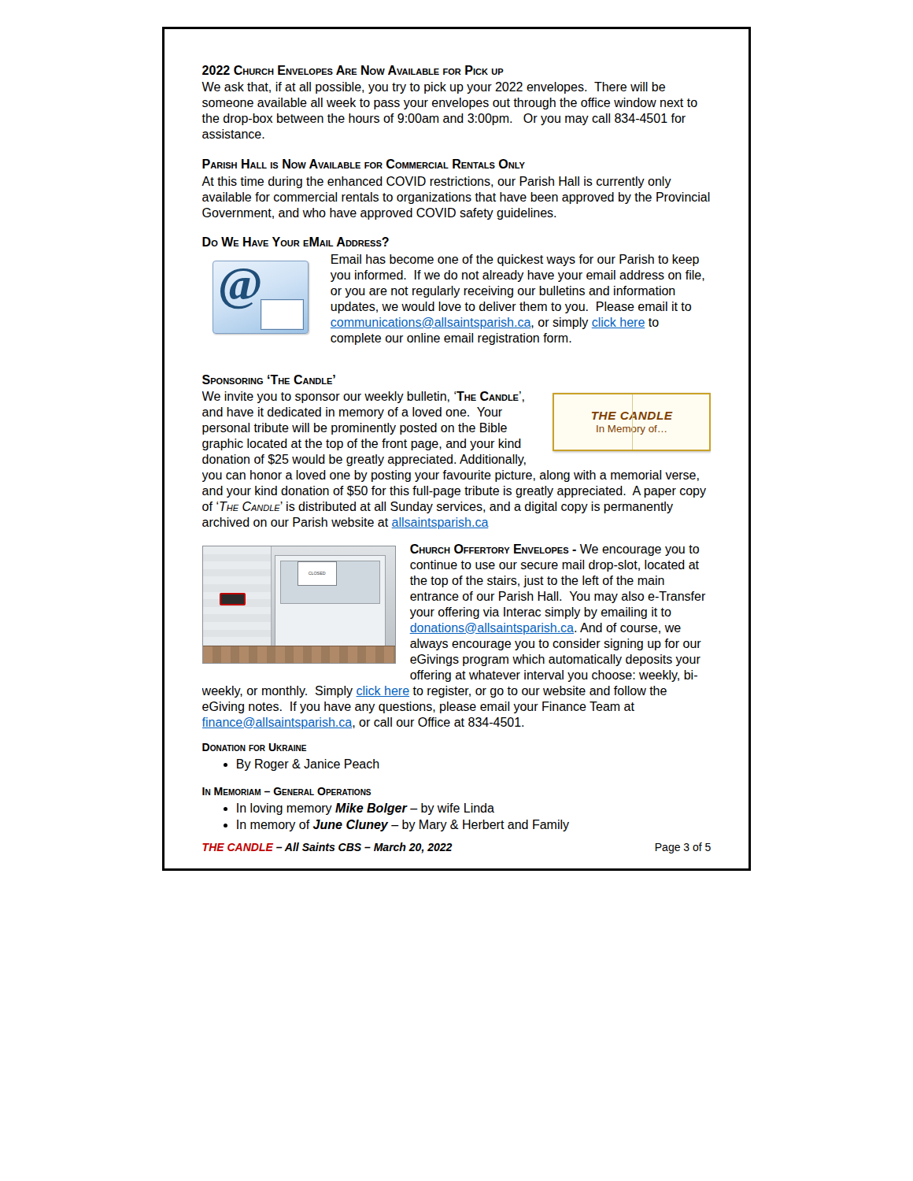2022 Church Envelopes Are Now Available for Pick up
We ask that, if at all possible, you try to pick up your 2022 envelopes. There will be someone available all week to pass your envelopes out through the office window next to the drop-box between the hours of 9:00am and 3:00pm. Or you may call 834-4501 for assistance.
Parish Hall is Now Available for Commercial Rentals Only
At this time during the enhanced COVID restrictions, our Parish Hall is currently only available for commercial rentals to organizations that have been approved by the Provincial Government, and who have approved COVID safety guidelines.
Do We Have Your eMail Address?
Email has become one of the quickest ways for our Parish to keep you informed. If we do not already have your email address on file, or you are not regularly receiving our bulletins and information updates, we would love to deliver them to you. Please email it to communications@allsaintsparish.ca, or simply click here to complete our online email registration form.
Sponsoring ‘The Candle’
THE CANDLE
In Memory of…
We invite you to sponsor our weekly bulletin, ‘The Candle’, and have it dedicated in memory of a loved one. Your personal tribute will be prominently posted on the Bible graphic located at the top of the front page, and your kind donation of $25 would be greatly appreciated. Additionally, you can honor a loved one by posting your favourite picture, along with a memorial verse, and your kind donation of $50 for this full-page tribute is greatly appreciated. A paper copy of ‘The Candle’ is distributed at all Sunday services, and a digital copy is permanently archived on our Parish website at allsaintsparish.ca
CLOSED
Church Offertory Envelopes - We encourage you to continue to use our secure mail drop-slot, located at the top of the stairs, just to the left of the main entrance of our Parish Hall. You may also e-Transfer your offering via Interac simply by emailing it to donations@allsaintsparish.ca. And of course, we always encourage you to consider signing up for our eGivings program which automatically deposits your offering at whatever interval you choose: weekly, bi-weekly, or monthly. Simply click here to register, or go to our website and follow the eGiving notes. If you have any questions, please email your Finance Team at finance@allsaintsparish.ca, or call our Office at 834-4501.
Donation for Ukraine
By Roger & Janice Peach
In Memoriam – General Operations
In loving memory Mike Bolger – by wife Linda
In memory of June Cluney – by Mary & Herbert and Family
THE CANDLE – All Saints CBS – March 20, 2022
Page 3 of 5